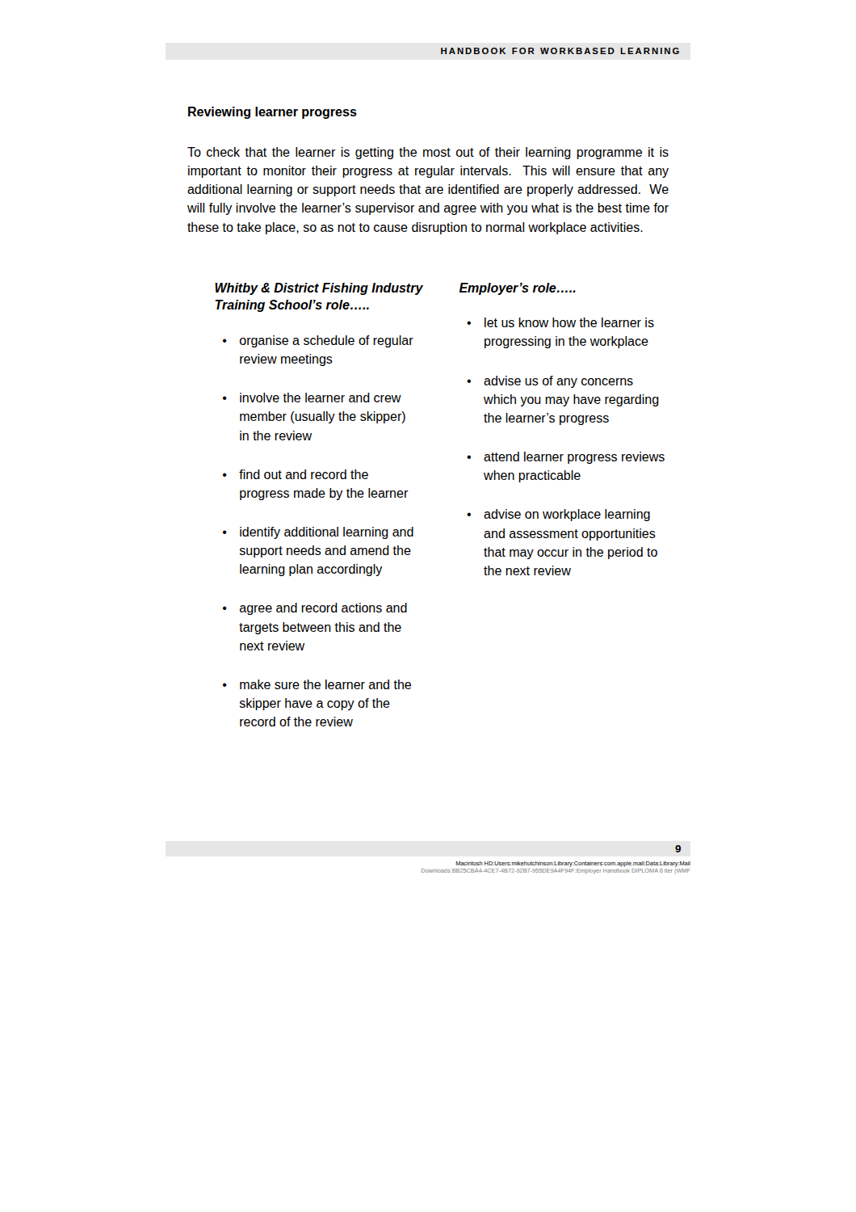HANDBOOK FOR WORKBASED LEARNING
Reviewing learner progress
To check that the learner is getting the most out of their learning programme it is important to monitor their progress at regular intervals. This will ensure that any additional learning or support needs that are identified are properly addressed. We will fully involve the learner’s supervisor and agree with you what is the best time for these to take place, so as not to cause disruption to normal workplace activities.
Whitby & District Fishing Industry Training School’s role…..
organise a schedule of regular review meetings
involve the learner and crew member (usually the skipper) in the review
find out and record the progress made by the learner
identify additional learning and support needs and amend the learning plan accordingly
agree and record actions and targets between this and the next review
make sure the learner and the skipper have a copy of the record of the review
Employer’s role…..
let us know how the learner is progressing in the workplace
advise us of any concerns which you may have regarding the learner’s progress
attend learner progress reviews when practicable
advise on workplace learning and assessment opportunities that may occur in the period to the next review
9
Macintosh HD:Users:mikehutchinson:Library:Containers:com.apple.mail:Data:Library:Mail Downloads:BB25CBA4-4CE7-4B72-92B7-955DE9A4F94F:Employer Handbook DIPLOMA 6 tier (WMF